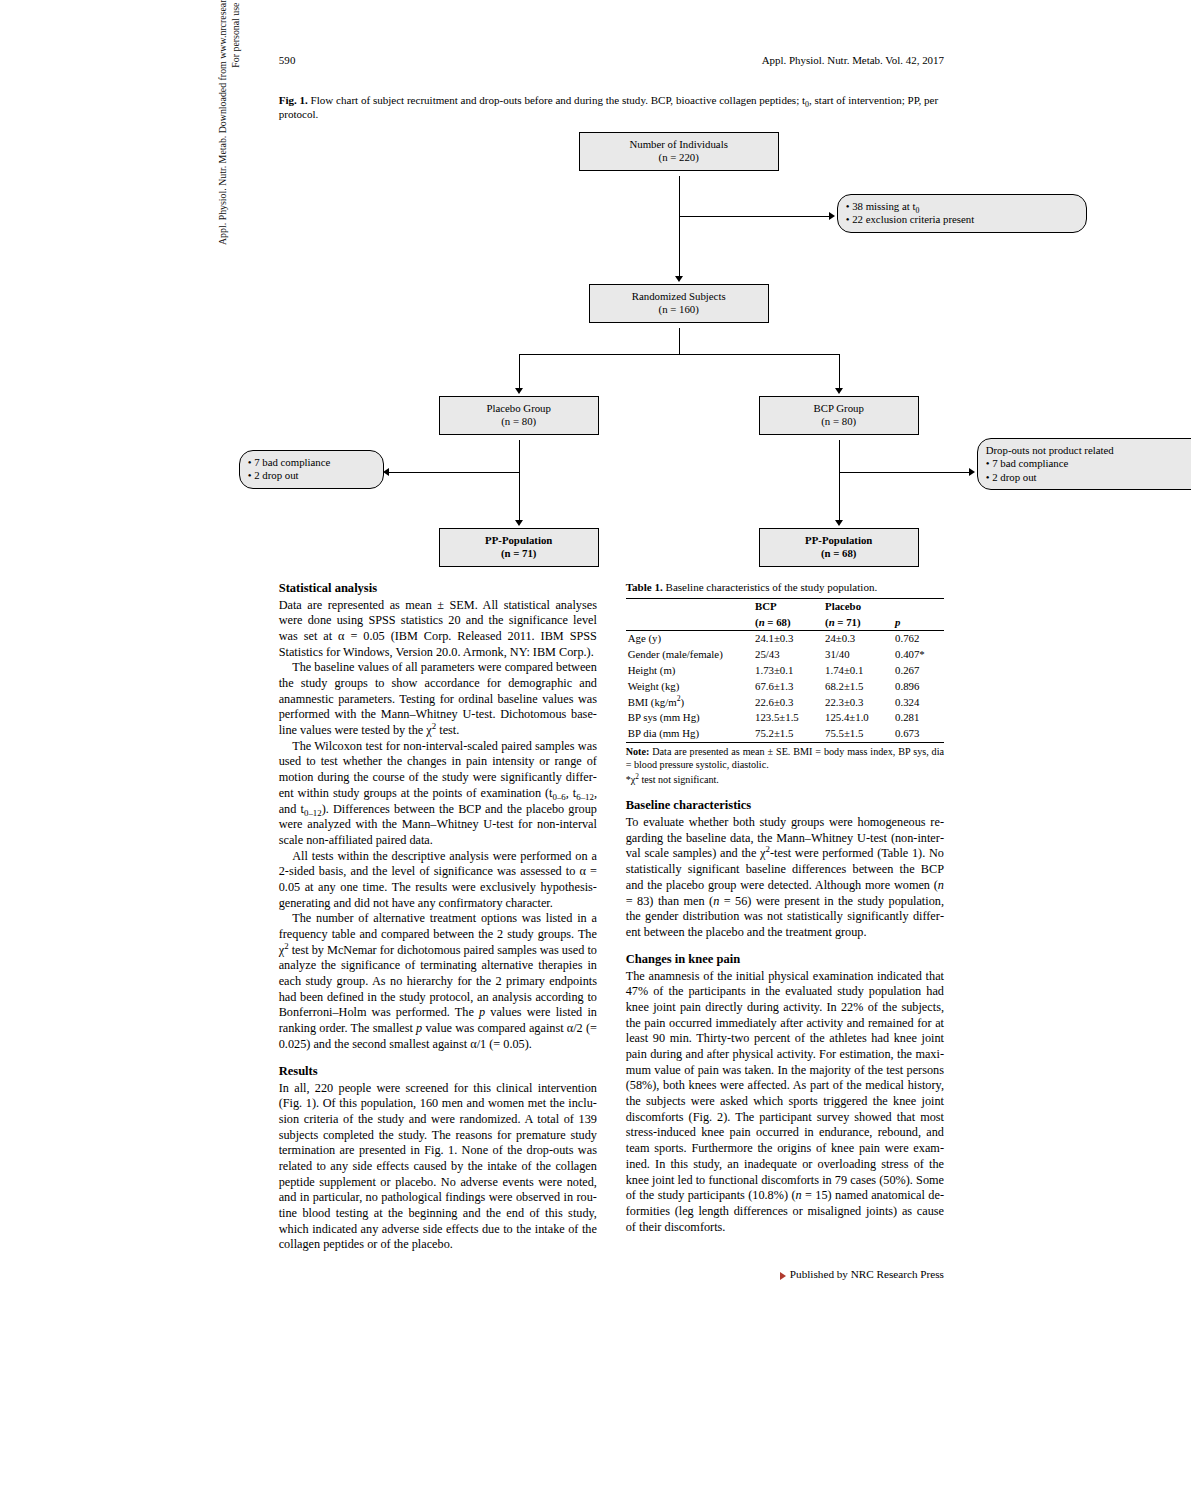Appl. Physiol. Nutr. Metab. Downloaded from www.nrcresearchpress.com by 109.108.121.67 on 08/14/18 For personal use only.
590 Appl. Physiol. Nutr. Metab. Vol. 42, 2017
Fig. 1. Flow chart of subject recruitment and drop-outs before and during the study. BCP, bioactive collagen peptides; t0, start of intervention; PP, per protocol.
Number of Individuals
(n = 220)
• 38 missing at t0
• 22 exclusion criteria present
Randomized Subjects
(n = 160)
Placebo Group
(n = 80)
BCP Group
(n = 80)
• 7 bad compliance
• 2 drop out
Drop-outs not product related
• 7 bad compliance
• 2 drop out
PP-Population
(n = 71)
PP-Population
(n = 68)
Statistical analysis
Data are represented as mean ± SEM. All statistical analyses were done using SPSS statistics 20 and the significance level was set at α = 0.05 (IBM Corp. Released 2011. IBM SPSS Statistics for Windows, Version 20.0. Armonk, NY: IBM Corp.).
The baseline values of all parameters were compared between the study groups to show accordance for demographic and anamnestic parameters. Testing for ordinal baseline values was performed with the Mann–Whitney U-test. Dichotomous baseline values were tested by the χ2 test.
The Wilcoxon test for non-interval-scaled paired samples was used to test whether the changes in pain intensity or range of motion during the course of the study were significantly different within study groups at the points of examination (t0–6, t6–12, and t0–12). Differences between the BCP and the placebo group were analyzed with the Mann–Whitney U-test for non-interval scale non-affiliated paired data.
All tests within the descriptive analysis were performed on a 2-sided basis, and the level of significance was assessed to α = 0.05 at any one time. The results were exclusively hypothesis-generating and did not have any confirmatory character.
The number of alternative treatment options was listed in a frequency table and compared between the 2 study groups. The χ2 test by McNemar for dichotomous paired samples was used to analyze the significance of terminating alternative therapies in each study group. As no hierarchy for the 2 primary endpoints had been defined in the study protocol, an analysis according to Bonferroni–Holm was performed. The p values were listed in ranking order. The smallest p value was compared against α/2 (= 0.025) and the second smallest against α/1 (= 0.05).
Results
In all, 220 people were screened for this clinical intervention (Fig. 1). Of this population, 160 men and women met the inclusion criteria of the study and were randomized. A total of 139 subjects completed the study. The reasons for premature study termination are presented in Fig. 1. None of the drop-outs was related to any side effects caused by the intake of the collagen peptide supplement or placebo. No adverse events were noted, and in particular, no pathological findings were observed in routine blood testing at the beginning and the end of this study, which indicated any adverse side effects due to the intake of the collagen peptides or of the placebo.
Table 1. Baseline characteristics of the study population.
| | BCP | Placebo | |
| --- | --- | --- | --- |
| | ( n = 68) | ( n = 71) | p |
| Age (y) | 24.1±0.3 | 24±0.3 | 0.762 |
| Gender (male/female) | 25/43 | 31/40 | 0.407* |
| Height (m) | 1.73±0.1 | 1.74±0.1 | 0.267 |
| Weight (kg) | 67.6±1.3 | 68.2±1.5 | 0.896 |
| BMI (kg/m 2 ) | 22.6±0.3 | 22.3±0.3 | 0.324 |
| BP sys (mm Hg) | 123.5±1.5 | 125.4±1.0 | 0.281 |
| BP dia (mm Hg) | 75.2±1.5 | 75.5±1.5 | 0.673 |
Note: Data are presented as mean ± SE. BMI = body mass index, BP sys, dia = blood pressure systolic, diastolic.
*χ2 test not significant.
Baseline characteristics
To evaluate whether both study groups were homogeneous regarding the baseline data, the Mann–Whitney U-test (non-interval scale samples) and the χ2-test were performed (Table 1). No statistically significant baseline differences between the BCP and the placebo group were detected. Although more women (n = 83) than men (n = 56) were present in the study population, the gender distribution was not statistically significantly different between the placebo and the treatment group.
Changes in knee pain
The anamnesis of the initial physical examination indicated that 47% of the participants in the evaluated study population had knee joint pain directly during activity. In 22% of the subjects, the pain occurred immediately after activity and remained for at least 90 min. Thirty-two percent of the athletes had knee joint pain during and after physical activity. For estimation, the maximum value of pain was taken. In the majority of the test persons (58%), both knees were affected. As part of the medical history, the subjects were asked which sports triggered the knee joint discomforts (Fig. 2). The participant survey showed that most stress-induced knee pain occurred in endurance, rebound, and team sports. Furthermore the origins of knee pain were examined. In this study, an inadequate or overloading stress of the knee joint led to functional discomforts in 79 cases (50%). Some of the study participants (10.8%) (n = 15) named anatomical deformities (leg length differences or misaligned joints) as cause of their discomforts.
Published by NRC Research Press